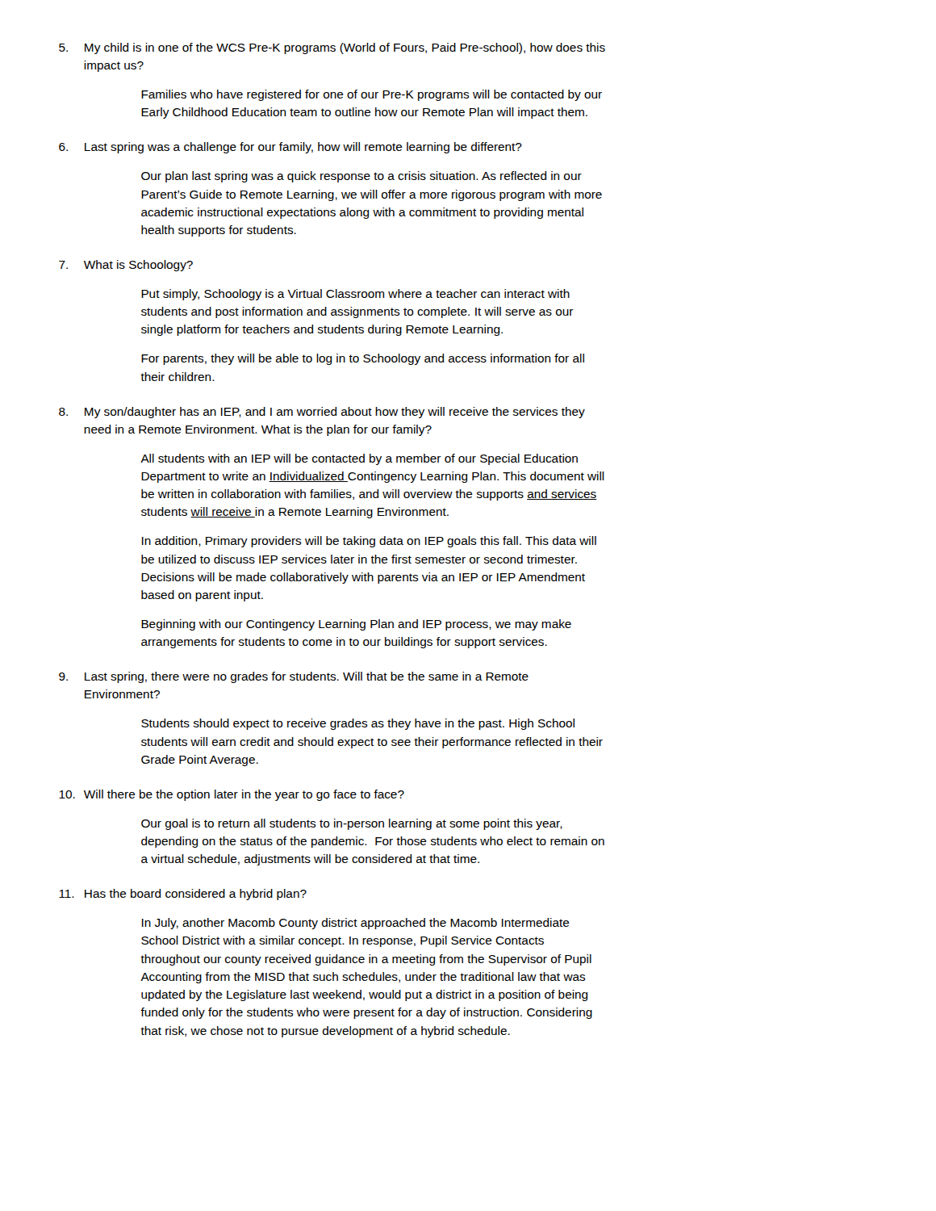My child is in one of the WCS Pre-K programs (World of Fours, Paid Pre-school), how does this impact us?
Families who have registered for one of our Pre-K programs will be contacted by our Early Childhood Education team to outline how our Remote Plan will impact them.
Last spring was a challenge for our family, how will remote learning be different?
Our plan last spring was a quick response to a crisis situation. As reflected in our Parent’s Guide to Remote Learning, we will offer a more rigorous program with more academic instructional expectations along with a commitment to providing mental health supports for students.
What is Schoology?
Put simply, Schoology is a Virtual Classroom where a teacher can interact with students and post information and assignments to complete. It will serve as our single platform for teachers and students during Remote Learning.
For parents, they will be able to log in to Schoology and access information for all their children.
My son/daughter has an IEP, and I am worried about how they will receive the services they need in a Remote Environment. What is the plan for our family?
All students with an IEP will be contacted by a member of our Special Education Department to write an Individualized Contingency Learning Plan. This document will be written in collaboration with families, and will overview the supports and services students will receive in a Remote Learning Environment.
In addition, Primary providers will be taking data on IEP goals this fall. This data will be utilized to discuss IEP services later in the first semester or second trimester. Decisions will be made collaboratively with parents via an IEP or IEP Amendment based on parent input.
Beginning with our Contingency Learning Plan and IEP process, we may make arrangements for students to come in to our buildings for support services.
Last spring, there were no grades for students. Will that be the same in a Remote Environment?
Students should expect to receive grades as they have in the past. High School students will earn credit and should expect to see their performance reflected in their Grade Point Average.
Will there be the option later in the year to go face to face?
Our goal is to return all students to in-person learning at some point this year, depending on the status of the pandemic. For those students who elect to remain on a virtual schedule, adjustments will be considered at that time.
Has the board considered a hybrid plan?
In July, another Macomb County district approached the Macomb Intermediate School District with a similar concept. In response, Pupil Service Contacts throughout our county received guidance in a meeting from the Supervisor of Pupil Accounting from the MISD that such schedules, under the traditional law that was updated by the Legislature last weekend, would put a district in a position of being funded only for the students who were present for a day of instruction. Considering that risk, we chose not to pursue development of a hybrid schedule.